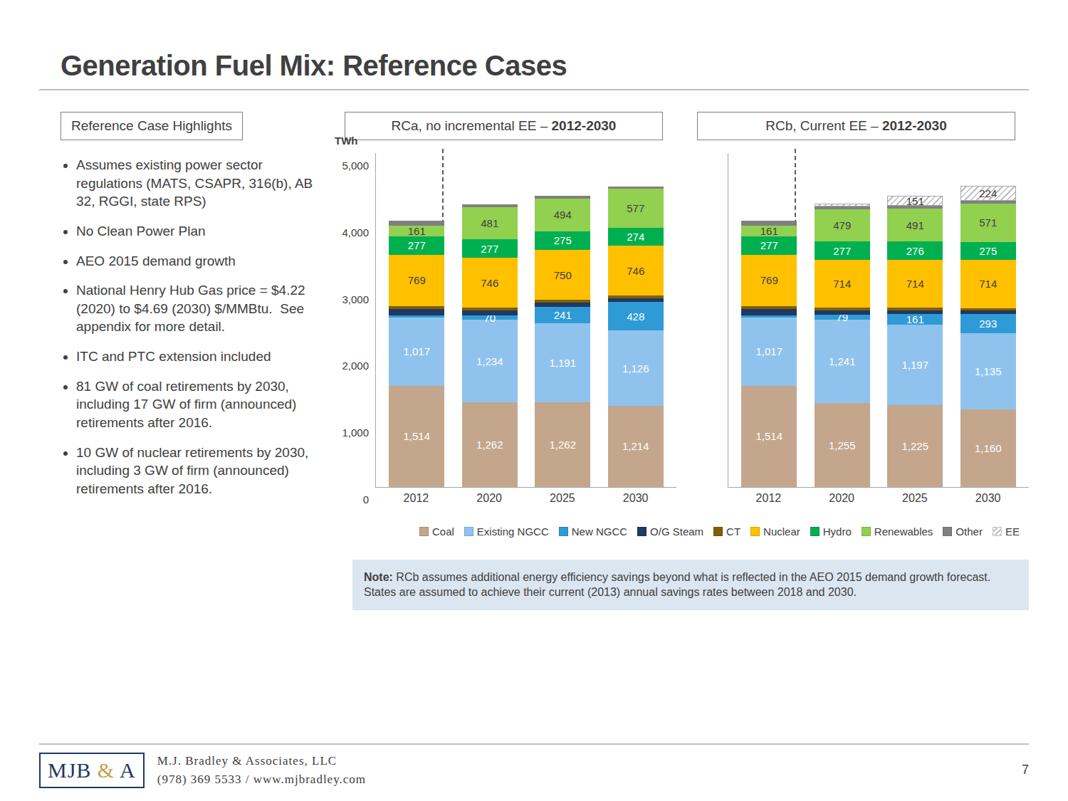Generation Fuel Mix: Reference Cases
Reference Case Highlights
Assumes existing power sector regulations (MATS, CSAPR, 316(b), AB 32, RGGI, state RPS)
No Clean Power Plan
AEO 2015 demand growth
National Henry Hub Gas price = $4.22 (2020) to $4.69 (2030) $/MMBtu. See appendix for more detail.
ITC and PTC extension included
81 GW of coal retirements by 2030, including 17 GW of firm (announced) retirements after 2016.
10 GW of nuclear retirements by 2030, including 3 GW of firm (announced) retirements after 2016.
RCa, no incremental EE – 2012-2030
TWh
5,000 4,000 3,000 2,000 1,000 0
1,514
1,017
769
277
161
1,262
1,234
70
746
277
481
1,262
1,191
241
750
275
494
1,214
1,126
428
746
274
577
2012202020252030
RCb, Current EE – 2012-2030
5,000
1,514
1,017
769
277
161
1,255
1,241
79
714
277
479
1,225
1,197
161
714
276
491
151
1,160
1,135
293
714
275
571
224
2012202020252030
Coal
Existing NGCC
New NGCC
O/G Steam
CT
Nuclear
Hydro
Renewables
Other
EE
Note: RCb assumes additional energy efficiency savings beyond what is reflected in the AEO 2015 demand growth forecast. States are assumed to achieve their current (2013) annual savings rates between 2018 and 2030.
MJB & A
M.J. Bradley & Associates, LLC
(978) 369 5533 / www.mjbradley.com
7